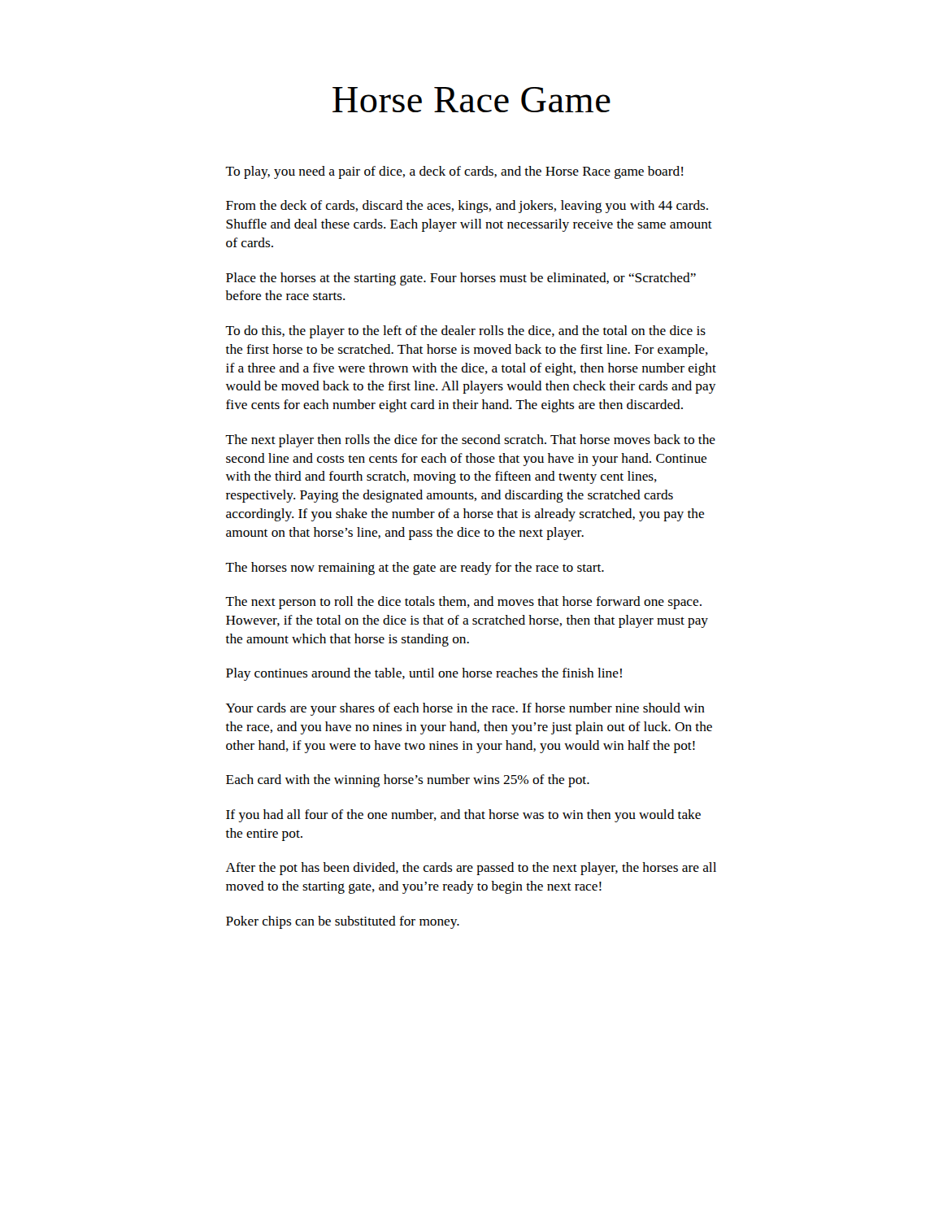Horse Race Game
To play, you need a pair of dice, a deck of cards, and the Horse Race game board!
From the deck of cards, discard the aces, kings, and jokers, leaving you with 44 cards. Shuffle and deal these cards. Each player will not necessarily receive the same amount of cards.
Place the horses at the starting gate. Four horses must be eliminated, or “Scratched” before the race starts.
To do this, the player to the left of the dealer rolls the dice, and the total on the dice is the first horse to be scratched. That horse is moved back to the first line. For example, if a three and a five were thrown with the dice, a total of eight, then horse number eight would be moved back to the first line. All players would then check their cards and pay five cents for each number eight card in their hand. The eights are then discarded.
The next player then rolls the dice for the second scratch. That horse moves back to the second line and costs ten cents for each of those that you have in your hand. Continue with the third and fourth scratch, moving to the fifteen and twenty cent lines, respectively. Paying the designated amounts, and discarding the scratched cards accordingly. If you shake the number of a horse that is already scratched, you pay the amount on that horse’s line, and pass the dice to the next player.
The horses now remaining at the gate are ready for the race to start.
The next person to roll the dice totals them, and moves that horse forward one space. However, if the total on the dice is that of a scratched horse, then that player must pay the amount which that horse is standing on.
Play continues around the table, until one horse reaches the finish line!
Your cards are your shares of each horse in the race. If horse number nine should win the race, and you have no nines in your hand, then you’re just plain out of luck. On the other hand, if you were to have two nines in your hand, you would win half the pot!
Each card with the winning horse’s number wins 25% of the pot.
If you had all four of the one number, and that horse was to win then you would take the entire pot.
After the pot has been divided, the cards are passed to the next player, the horses are all moved to the starting gate, and you’re ready to begin the next race!
Poker chips can be substituted for money.